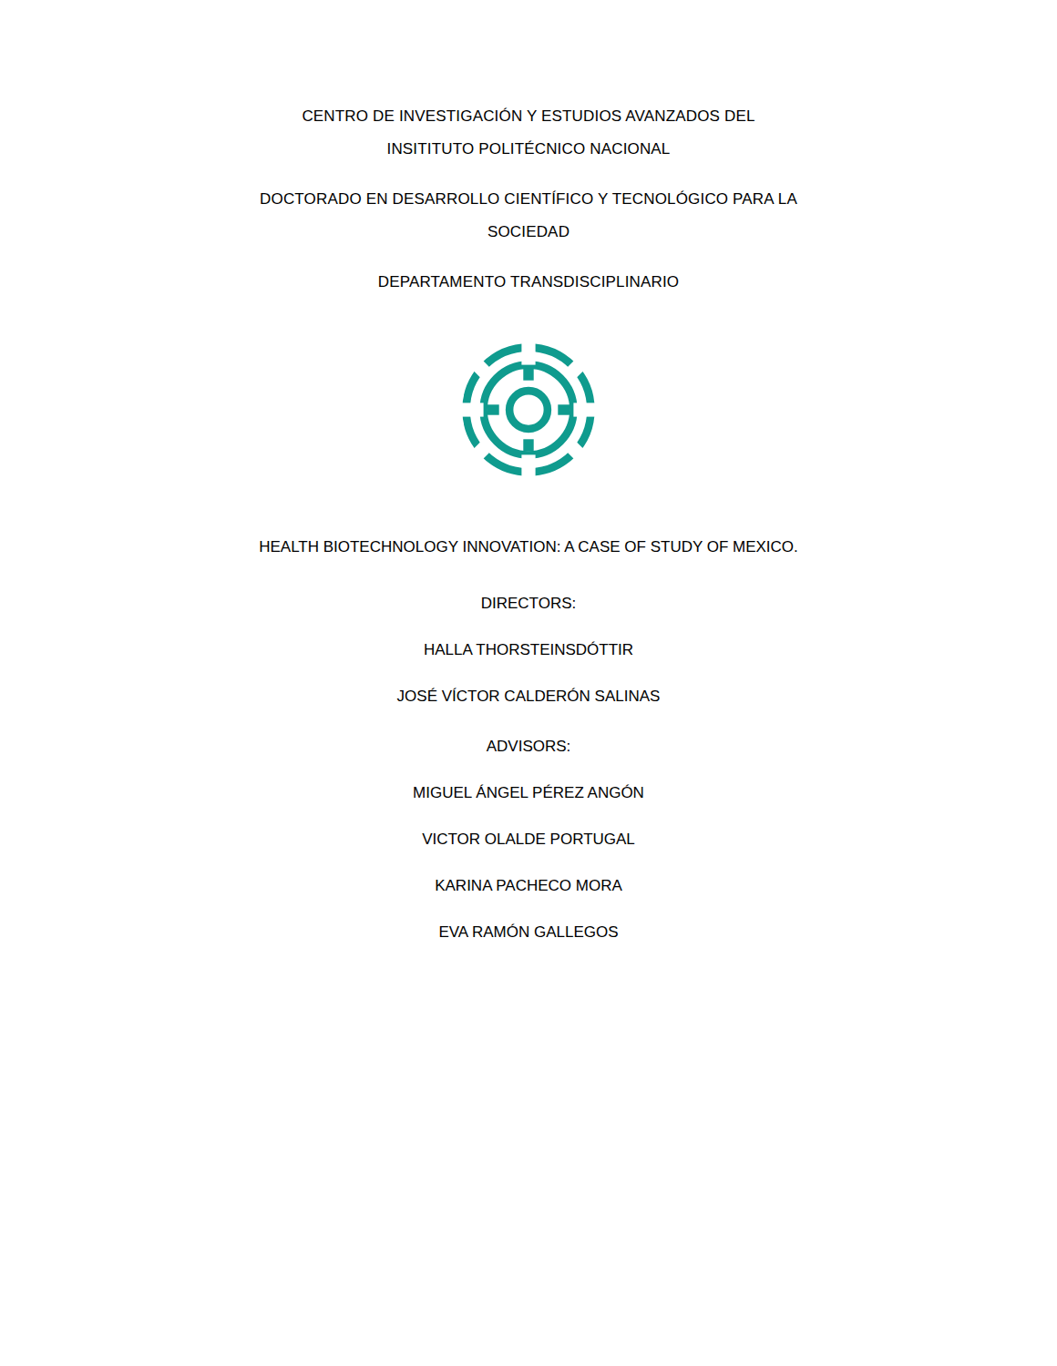Centro de Investigación y Estudios Avanzados del Insitituto Politécnico Nacional
Doctorado en Desarrollo Científico y Tecnológico para la Sociedad
Departamento Transdisciplinario
Health Biotechnology Innovation: A Case of Study of Mexico.
Directors:
Halla Thorsteinsdóttir
José Víctor Calderón Salinas
Advisors:
Miguel Ángel Pérez Angón
Victor Olalde Portugal
Karina Pacheco Mora
Eva Ramón Gallegos